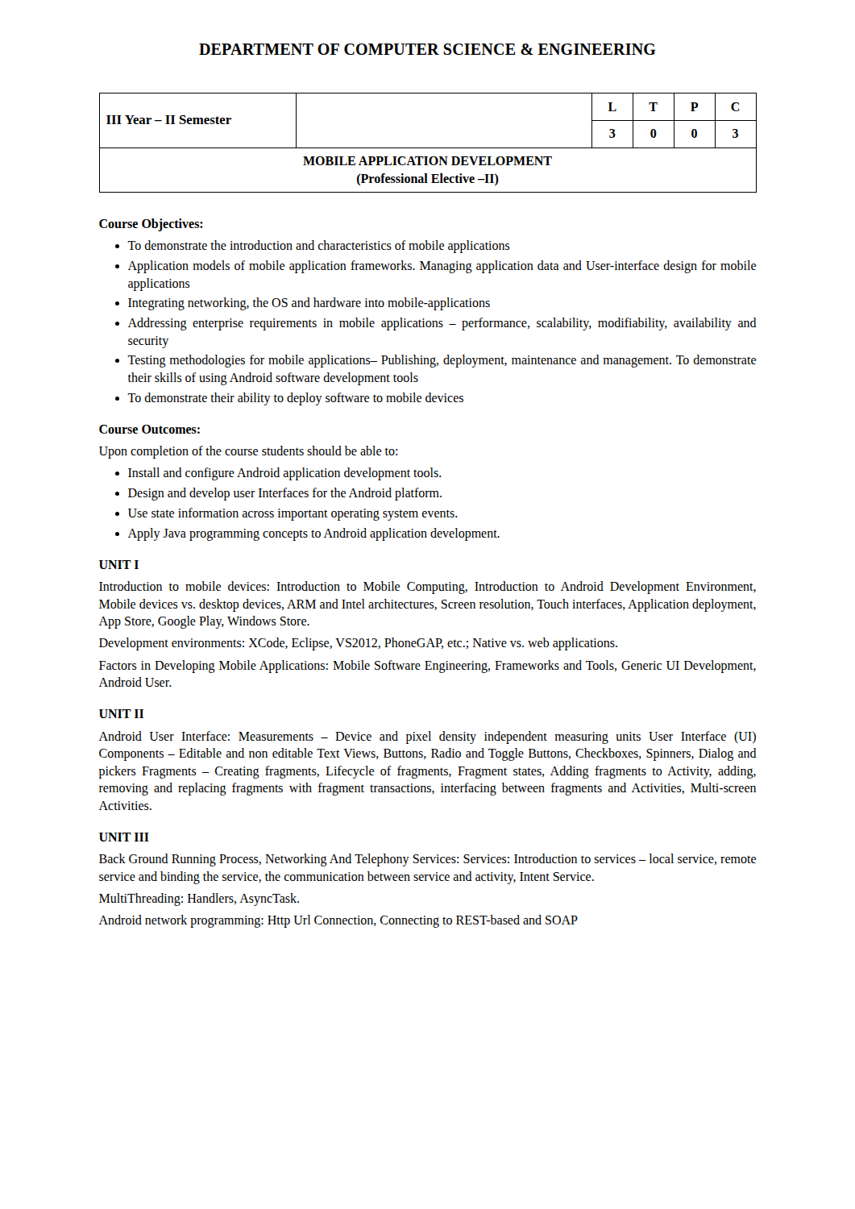DEPARTMENT OF COMPUTER SCIENCE & ENGINEERING
| III Year – II Semester | | L | T | P | C |
| 3 | 0 | 0 | 3 |
| MOBILE APPLICATION DEVELOPMENT (Professional Elective –II) |
Course Objectives:
To demonstrate the introduction and characteristics of mobile applications
Application models of mobile application frameworks. Managing application data and User-interface design for mobile applications
Integrating networking, the OS and hardware into mobile-applications
Addressing enterprise requirements in mobile applications – performance, scalability, modifiability, availability and security
Testing methodologies for mobile applications– Publishing, deployment, maintenance and management. To demonstrate their skills of using Android software development tools
To demonstrate their ability to deploy software to mobile devices
Course Outcomes:
Upon completion of the course students should be able to:
Install and configure Android application development tools.
Design and develop user Interfaces for the Android platform.
Use state information across important operating system events.
Apply Java programming concepts to Android application development.
UNIT I
Introduction to mobile devices: Introduction to Mobile Computing, Introduction to Android Development Environment, Mobile devices vs. desktop devices, ARM and Intel architectures, Screen resolution, Touch interfaces, Application deployment, App Store, Google Play, Windows Store.
Development environments: XCode, Eclipse, VS2012, PhoneGAP, etc.; Native vs. web applications.
Factors in Developing Mobile Applications: Mobile Software Engineering, Frameworks and Tools, Generic UI Development, Android User.
UNIT II
Android User Interface: Measurements – Device and pixel density independent measuring units User Interface (UI) Components – Editable and non editable Text Views, Buttons, Radio and Toggle Buttons, Checkboxes, Spinners, Dialog and pickers Fragments – Creating fragments, Lifecycle of fragments, Fragment states, Adding fragments to Activity, adding, removing and replacing fragments with fragment transactions, interfacing between fragments and Activities, Multi-screen Activities.
UNIT III
Back Ground Running Process, Networking And Telephony Services: Services: Introduction to services – local service, remote service and binding the service, the communication between service and activity, Intent Service.
MultiThreading: Handlers, AsyncTask.
Android network programming: Http Url Connection, Connecting to REST-based and SOAP